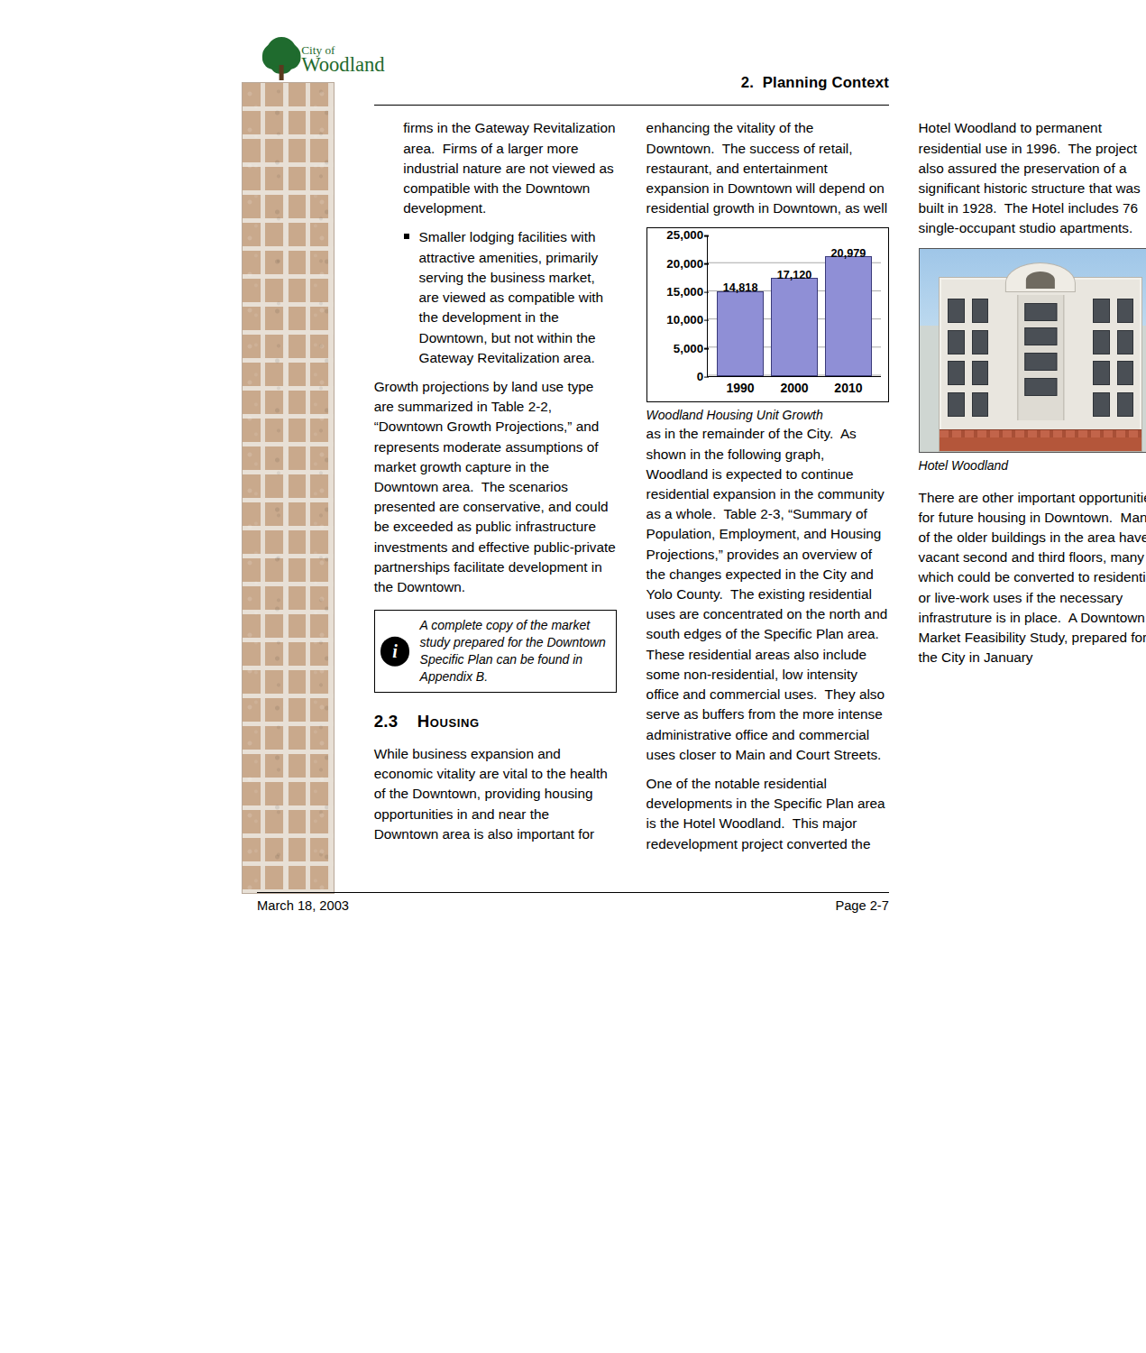City of Woodland
2. Planning Context
firms in the Gateway Revitalization area. Firms of a larger more industrial nature are not viewed as compatible with the Downtown development.
Smaller lodging facilities with attractive amenities, primarily serving the business market, are viewed as compatible with the development in the Downtown, but not within the Gateway Revitalization area.
Growth projections by land use type are summarized in Table 2-2, “Downtown Growth Projections,” and represents moderate assumptions of market growth capture in the Downtown area. The scenarios presented are conservative, and could be exceeded as public infrastructure investments and effective public-private partnerships facilitate development in the Downtown.
i A complete copy of the market study prepared for the Downtown Specific Plan can be found in Appendix B.
2.3 Housing
While business expansion and economic vitality are vital to the health of the Downtown, providing housing opportunities in and near the Downtown area is also important for enhancing the vitality of the Downtown. The success of retail, restaurant, and entertainment expansion in Downtown will depend on residential growth in Downtown, as well
25,000 20,000 15,000 10,000 5,000 0
14,818
17,120
20,979
1990 2000 2010
Woodland Housing Unit Growth
as in the remainder of the City. As shown in the following graph, Woodland is expected to continue residential expansion in the community as a whole. Table 2-3, “Summary of Population, Employment, and Housing Projections,” provides an overview of the changes expected in the City and Yolo County. The existing residential uses are concentrated on the north and south edges of the Specific Plan area. These residential areas also include some non-residential, low intensity office and commercial uses. They also serve as buffers from the more intense administrative office and commercial uses closer to Main and Court Streets.
One of the notable residential developments in the Specific Plan area is the Hotel Woodland. This major redevelopment project converted the Hotel Woodland to permanent residential use in 1996. The project also assured the preservation of a significant historic structure that was built in 1928. The Hotel includes 76 single-occupant studio apartments.
Hotel Woodland
There are other important opportunities for future housing in Downtown. Many of the older buildings in the area have vacant second and third floors, many of which could be converted to residential or live-work uses if the necessary infrastruture is in place. A Downtown Market Feasibility Study, prepared for the City in January
March 18, 2003 Page 2-7